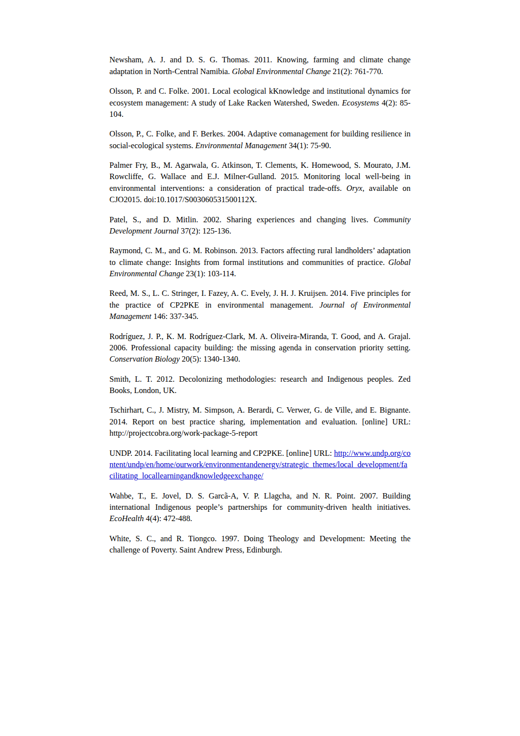Newsham, A. J. and D. S. G. Thomas. 2011. Knowing, farming and climate change adaptation in North-Central Namibia. Global Environmental Change 21(2): 761-770.
Olsson, P. and C. Folke. 2001. Local ecological kKnowledge and institutional dynamics for ecosystem management: A study of Lake Racken Watershed, Sweden. Ecosystems 4(2): 85-104.
Olsson, P., C. Folke, and F. Berkes. 2004. Adaptive comanagement for building resilience in social-ecological systems. Environmental Management 34(1): 75-90.
Palmer Fry, B., M. Agarwala, G. Atkinson, T. Clements, K. Homewood, S. Mourato, J.M. Rowcliffe, G. Wallace and E.J. Milner-Gulland. 2015. Monitoring local well-being in environmental interventions: a consideration of practical trade-offs. Oryx, available on CJO2015. doi:10.1017/S003060531500112X.
Patel, S., and D. Mitlin. 2002. Sharing experiences and changing lives. Community Development Journal 37(2): 125-136.
Raymond, C. M., and G. M. Robinson. 2013. Factors affecting rural landholders’ adaptation to climate change: Insights from formal institutions and communities of practice. Global Environmental Change 23(1): 103-114.
Reed, M. S., L. C. Stringer, I. Fazey, A. C. Evely, J. H. J. Kruijsen. 2014. Five principles for the practice of CP2PKE in environmental management. Journal of Environmental Management 146: 337-345.
Rodríguez, J. P., K. M. Rodríguez-Clark, M. A. Oliveira-Miranda, T. Good, and A. Grajal. 2006. Professional capacity building: the missing agenda in conservation priority setting. Conservation Biology 20(5): 1340-1340.
Smith, L. T. 2012. Decolonizing methodologies: research and Indigenous peoples. Zed Books, London, UK.
Tschirhart, C., J. Mistry, M. Simpson, A. Berardi, C. Verwer, G. de Ville, and E. Bignante. 2014. Report on best practice sharing, implementation and evaluation. [online] URL: http://projectcobra.org/work-package-5-report
UNDP. 2014. Facilitating local learning and CP2PKE. [online] URL: http://www.undp.org/content/undp/en/home/ourwork/environmentandenergy/strategic_themes/local_development/facilitating_locallearningandknowledgeexchange/
Wahbe, T., E. Jovel, D. S. Garcã-A, V. P. Llagcha, and N. R. Point. 2007. Building international Indigenous people’s partnerships for community-driven health initiatives. EcoHealth 4(4): 472-488.
White, S. C., and R. Tiongco. 1997. Doing Theology and Development: Meeting the challenge of Poverty. Saint Andrew Press, Edinburgh.